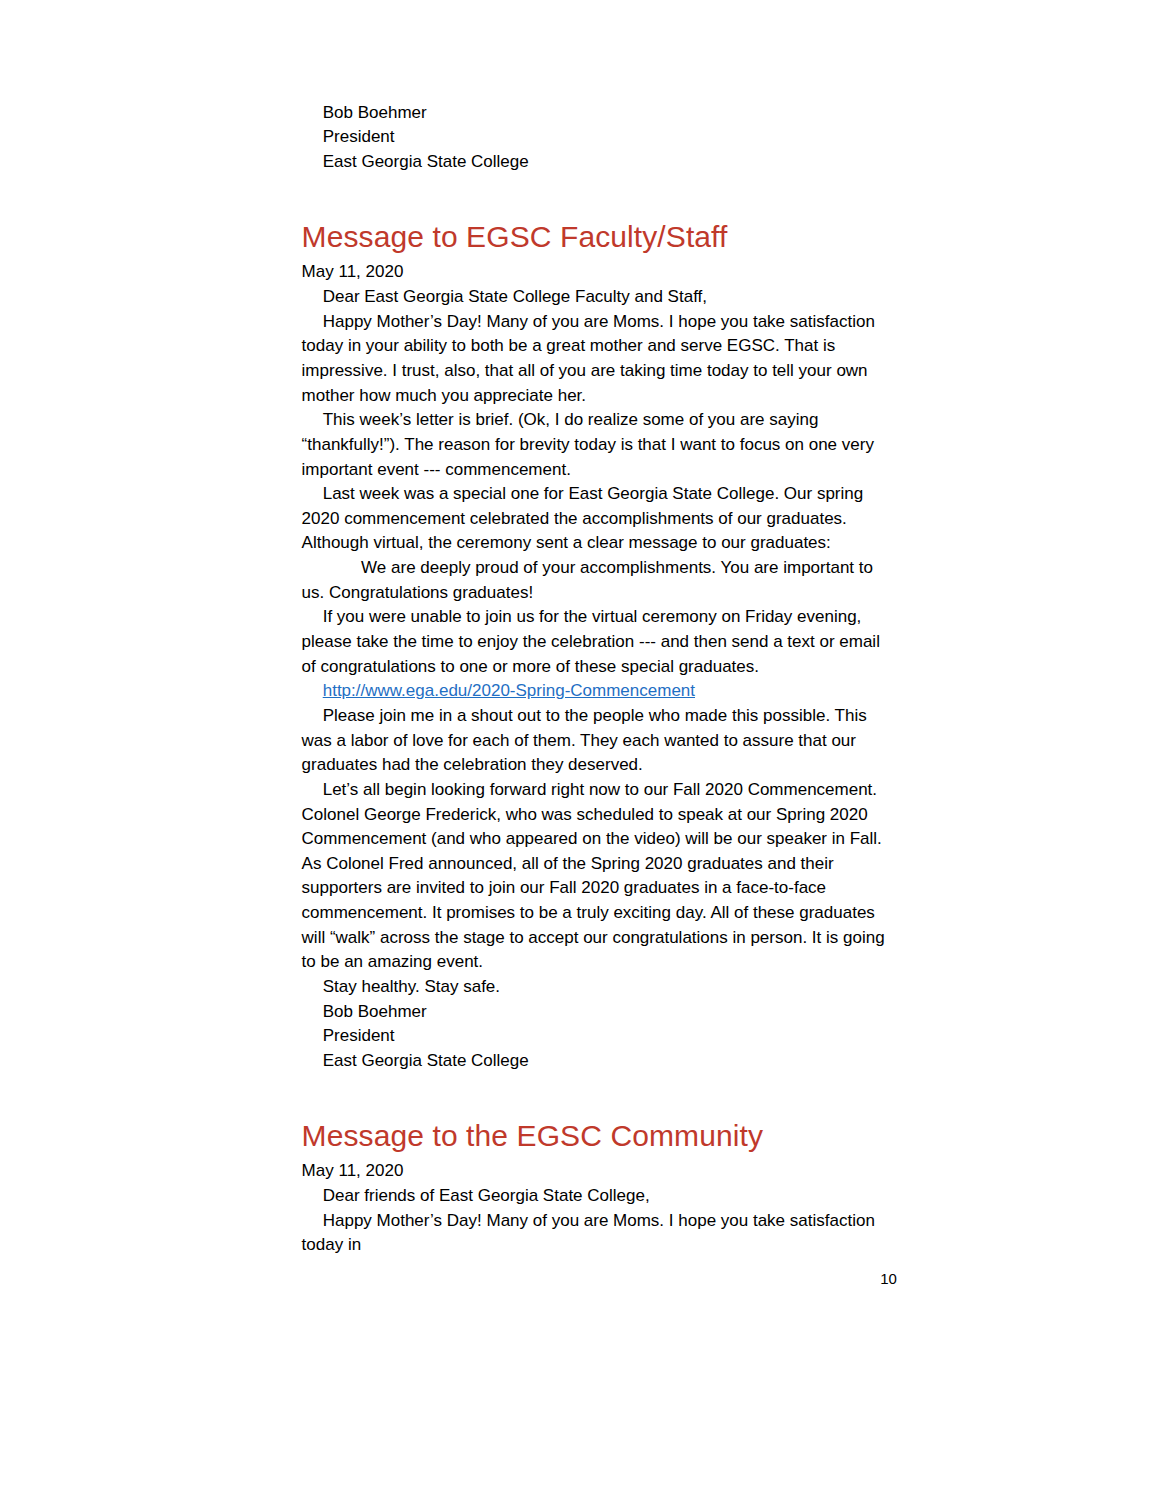Bob Boehmer
President
East Georgia State College
Message to EGSC Faculty/Staff
May 11, 2020
Dear East Georgia State College Faculty and Staff,
Happy Mother’s Day! Many of you are Moms. I hope you take satisfaction today in your ability to both be a great mother and serve EGSC. That is impressive. I trust, also, that all of you are taking time today to tell your own mother how much you appreciate her.
This week’s letter is brief. (Ok, I do realize some of you are saying “thankfully!”). The reason for brevity today is that I want to focus on one very important event --- commencement.
Last week was a special one for East Georgia State College. Our spring 2020 commencement celebrated the accomplishments of our graduates. Although virtual, the ceremony sent a clear message to our graduates:
We are deeply proud of your accomplishments. You are important to us. Congratulations graduates!
If you were unable to join us for the virtual ceremony on Friday evening, please take the time to enjoy the celebration --- and then send a text or email of congratulations to one or more of these special graduates.
http://www.ega.edu/2020-Spring-Commencement
Please join me in a shout out to the people who made this possible. This was a labor of love for each of them. They each wanted to assure that our graduates had the celebration they deserved.
Let’s all begin looking forward right now to our Fall 2020 Commencement. Colonel George Frederick, who was scheduled to speak at our Spring 2020 Commencement (and who appeared on the video) will be our speaker in Fall. As Colonel Fred announced, all of the Spring 2020 graduates and their supporters are invited to join our Fall 2020 graduates in a face-to-face commencement. It promises to be a truly exciting day. All of these graduates will “walk” across the stage to accept our congratulations in person. It is going to be an amazing event.
Stay healthy. Stay safe.
Bob Boehmer
President
East Georgia State College
Message to the EGSC Community
May 11, 2020
Dear friends of East Georgia State College,
Happy Mother’s Day! Many of you are Moms. I hope you take satisfaction today in
10